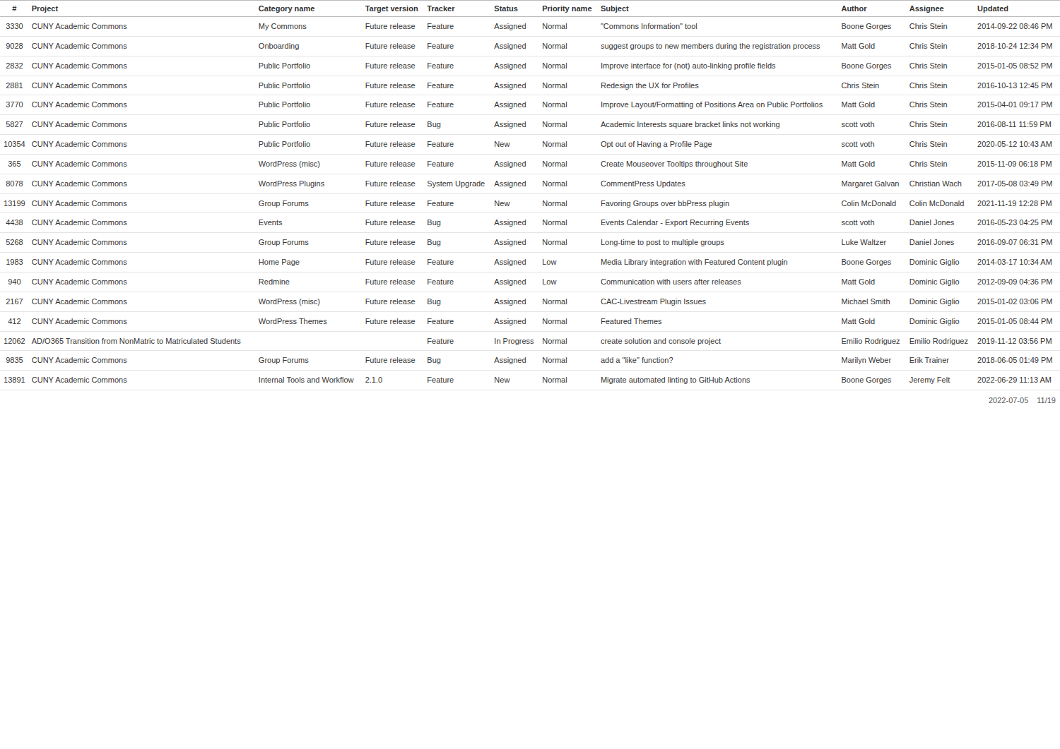| # | Project | Category name | Target version | Tracker | Status | Priority name | Subject | Author | Assignee | Updated |
| --- | --- | --- | --- | --- | --- | --- | --- | --- | --- | --- |
| 3330 | CUNY Academic Commons | My Commons | Future release | Feature | Assigned | Normal | "Commons Information" tool | Boone Gorges | Chris Stein | 2014-09-22 08:46 PM |
| 9028 | CUNY Academic Commons | Onboarding | Future release | Feature | Assigned | Normal | suggest groups to new members during the registration process | Matt Gold | Chris Stein | 2018-10-24 12:34 PM |
| 2832 | CUNY Academic Commons | Public Portfolio | Future release | Feature | Assigned | Normal | Improve interface for (not) auto-linking profile fields | Boone Gorges | Chris Stein | 2015-01-05 08:52 PM |
| 2881 | CUNY Academic Commons | Public Portfolio | Future release | Feature | Assigned | Normal | Redesign the UX for Profiles | Chris Stein | Chris Stein | 2016-10-13 12:45 PM |
| 3770 | CUNY Academic Commons | Public Portfolio | Future release | Feature | Assigned | Normal | Improve Layout/Formatting of Positions Area on Public Portfolios | Matt Gold | Chris Stein | 2015-04-01 09:17 PM |
| 5827 | CUNY Academic Commons | Public Portfolio | Future release | Bug | Assigned | Normal | Academic Interests square bracket links not working | scott voth | Chris Stein | 2016-08-11 11:59 PM |
| 10354 | CUNY Academic Commons | Public Portfolio | Future release | Feature | New | Normal | Opt out of Having a Profile Page | scott voth | Chris Stein | 2020-05-12 10:43 AM |
| 365 | CUNY Academic Commons | WordPress (misc) | Future release | Feature | Assigned | Normal | Create Mouseover Tooltips throughout Site | Matt Gold | Chris Stein | 2015-11-09 06:18 PM |
| 8078 | CUNY Academic Commons | WordPress Plugins | Future release | System Upgrade | Assigned | Normal | CommentPress Updates | Margaret Galvan | Christian Wach | 2017-05-08 03:49 PM |
| 13199 | CUNY Academic Commons | Group Forums | Future release | Feature | New | Normal | Favoring Groups over bbPress plugin | Colin McDonald | Colin McDonald | 2021-11-19 12:28 PM |
| 4438 | CUNY Academic Commons | Events | Future release | Bug | Assigned | Normal | Events Calendar - Export Recurring Events | scott voth | Daniel Jones | 2016-05-23 04:25 PM |
| 5268 | CUNY Academic Commons | Group Forums | Future release | Bug | Assigned | Normal | Long-time to post to multiple groups | Luke Waltzer | Daniel Jones | 2016-09-07 06:31 PM |
| 1983 | CUNY Academic Commons | Home Page | Future release | Feature | Assigned | Low | Media Library integration with Featured Content plugin | Boone Gorges | Dominic Giglio | 2014-03-17 10:34 AM |
| 940 | CUNY Academic Commons | Redmine | Future release | Feature | Assigned | Low | Communication with users after releases | Matt Gold | Dominic Giglio | 2012-09-09 04:36 PM |
| 2167 | CUNY Academic Commons | WordPress (misc) | Future release | Bug | Assigned | Normal | CAC-Livestream Plugin Issues | Michael Smith | Dominic Giglio | 2015-01-02 03:06 PM |
| 412 | CUNY Academic Commons | WordPress Themes | Future release | Feature | Assigned | Normal | Featured Themes | Matt Gold | Dominic Giglio | 2015-01-05 08:44 PM |
| 12062 | AD/O365 Transition from NonMatric to Matriculated Students | | | Feature | In Progress | Normal | create solution and console project | Emilio Rodriguez | Emilio Rodriguez | 2019-11-12 03:56 PM |
| 9835 | CUNY Academic Commons | Group Forums | Future release | Bug | Assigned | Normal | add a "like" function? | Marilyn Weber | Erik Trainer | 2018-06-05 01:49 PM |
| 13891 | CUNY Academic Commons | Internal Tools and Workflow | 2.1.0 | Feature | New | Normal | Migrate automated linting to GitHub Actions | Boone Gorges | Jeremy Felt | 2022-06-29 11:13 AM |
2022-07-05 11/19